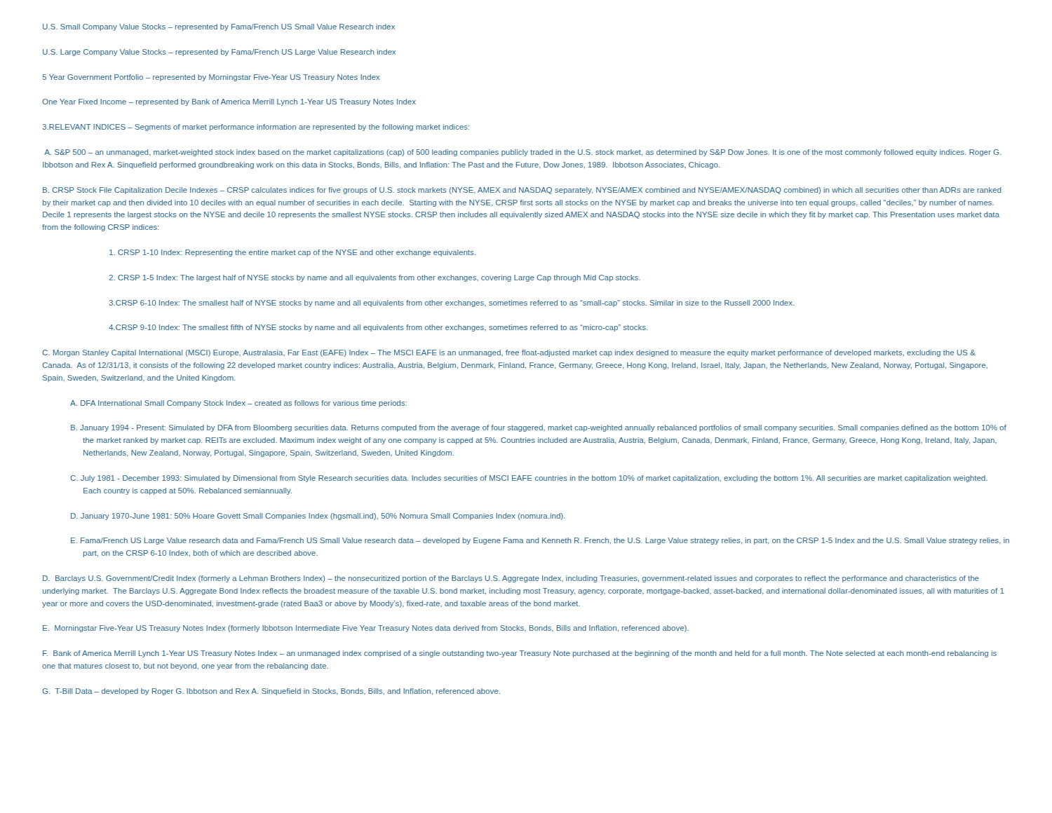U.S. Small Company Value Stocks – represented by Fama/French US Small Value Research index
U.S. Large Company Value Stocks – represented by Fama/French US Large Value Research index
5 Year Government Portfolio – represented by Morningstar Five-Year US Treasury Notes Index
One Year Fixed Income – represented by Bank of America Merrill Lynch 1-Year US Treasury Notes Index
3.RELEVANT INDICES – Segments of market performance information are represented by the following market indices:
A. S&P 500 – an unmanaged, market-weighted stock index based on the market capitalizations (cap) of 500 leading companies publicly traded in the U.S. stock market, as determined by S&P Dow Jones. It is one of the most commonly followed equity indices. Roger G. Ibbotson and Rex A. Sinquefield performed groundbreaking work on this data in Stocks, Bonds, Bills, and Inflation: The Past and the Future, Dow Jones, 1989. Ibbotson Associates, Chicago.
B. CRSP Stock File Capitalization Decile Indexes – CRSP calculates indices for five groups of U.S. stock markets (NYSE, AMEX and NASDAQ separately, NYSE/AMEX combined and NYSE/AMEX/NASDAQ combined) in which all securities other than ADRs are ranked by their market cap and then divided into 10 deciles with an equal number of securities in each decile. Starting with the NYSE, CRSP first sorts all stocks on the NYSE by market cap and breaks the universe into ten equal groups, called “deciles,” by number of names. Decile 1 represents the largest stocks on the NYSE and decile 10 represents the smallest NYSE stocks. CRSP then includes all equivalently sized AMEX and NASDAQ stocks into the NYSE size decile in which they fit by market cap. This Presentation uses market data from the following CRSP indices:
1. CRSP 1-10 Index: Representing the entire market cap of the NYSE and other exchange equivalents.
2. CRSP 1-5 Index: The largest half of NYSE stocks by name and all equivalents from other exchanges, covering Large Cap through Mid Cap stocks.
3.CRSP 6-10 Index: The smallest half of NYSE stocks by name and all equivalents from other exchanges, sometimes referred to as “small-cap” stocks. Similar in size to the Russell 2000 Index.
4.CRSP 9-10 Index: The smallest fifth of NYSE stocks by name and all equivalents from other exchanges, sometimes referred to as “micro-cap” stocks.
C. Morgan Stanley Capital International (MSCI) Europe, Australasia, Far East (EAFE) Index – The MSCI EAFE is an unmanaged, free float-adjusted market cap index designed to measure the equity market performance of developed markets, excluding the US & Canada. As of 12/31/13, it consists of the following 22 developed market country indices: Australia, Austria, Belgium, Denmark, Finland, France, Germany, Greece, Hong Kong, Ireland, Israel, Italy, Japan, the Netherlands, New Zealand, Norway, Portugal, Singapore, Spain, Sweden, Switzerland, and the United Kingdom.
A. DFA International Small Company Stock Index – created as follows for various time periods:
B. January 1994 - Present: Simulated by DFA from Bloomberg securities data. Returns computed from the average of four staggered, market cap-weighted annually rebalanced portfolios of small company securities. Small companies defined as the bottom 10% of the market ranked by market cap. REITs are excluded. Maximum index weight of any one company is capped at 5%. Countries included are Australia, Austria, Belgium, Canada, Denmark, Finland, France, Germany, Greece, Hong Kong, Ireland, Italy, Japan, Netherlands, New Zealand, Norway, Portugal, Singapore, Spain, Switzerland, Sweden, United Kingdom.
C. July 1981 - December 1993: Simulated by Dimensional from Style Research securities data. Includes securities of MSCI EAFE countries in the bottom 10% of market capitalization, excluding the bottom 1%. All securities are market capitalization weighted. Each country is capped at 50%. Rebalanced semiannually.
D. January 1970-June 1981: 50% Hoare Govett Small Companies Index (hgsmall.ind), 50% Nomura Small Companies Index (nomura.ind).
E. Fama/French US Large Value research data and Fama/French US Small Value research data – developed by Eugene Fama and Kenneth R. French, the U.S. Large Value strategy relies, in part, on the CRSP 1-5 Index and the U.S. Small Value strategy relies, in part, on the CRSP 6-10 Index, both of which are described above.
D. Barclays U.S. Government/Credit Index (formerly a Lehman Brothers Index) – the nonsecuritized portion of the Barclays U.S. Aggregate Index, including Treasuries, government-related issues and corporates to reflect the performance and characteristics of the underlying market. The Barclays U.S. Aggregate Bond Index reflects the broadest measure of the taxable U.S. bond market, including most Treasury, agency, corporate, mortgage-backed, asset-backed, and international dollar-denominated issues, all with maturities of 1 year or more and covers the USD-denominated, investment-grade (rated Baa3 or above by Moody’s), fixed-rate, and taxable areas of the bond market.
E. Morningstar Five-Year US Treasury Notes Index (formerly Ibbotson Intermediate Five Year Treasury Notes data derived from Stocks, Bonds, Bills and Inflation, referenced above).
F. Bank of America Merrill Lynch 1-Year US Treasury Notes Index – an unmanaged index comprised of a single outstanding two-year Treasury Note purchased at the beginning of the month and held for a full month. The Note selected at each month-end rebalancing is one that matures closest to, but not beyond, one year from the rebalancing date.
G. T-Bill Data – developed by Roger G. Ibbotson and Rex A. Sinquefield in Stocks, Bonds, Bills, and Inflation, referenced above.